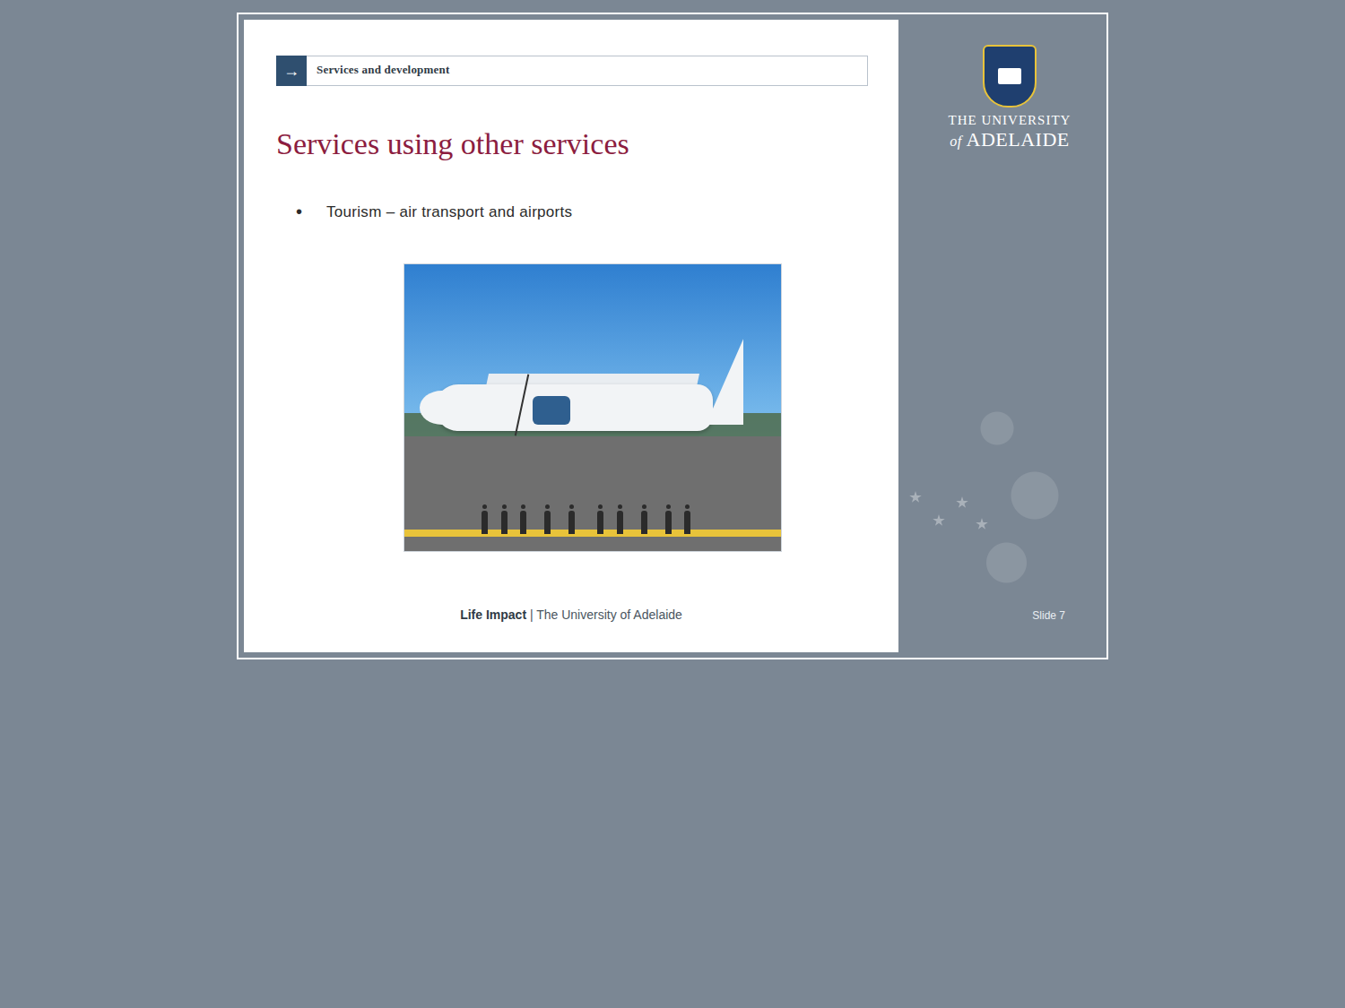→
Services and development
Services using other services
Tourism – air transport and airports
Life Impact | The University of Adelaide
THE UNIVERSITY
of ADELAIDE
Slide 7